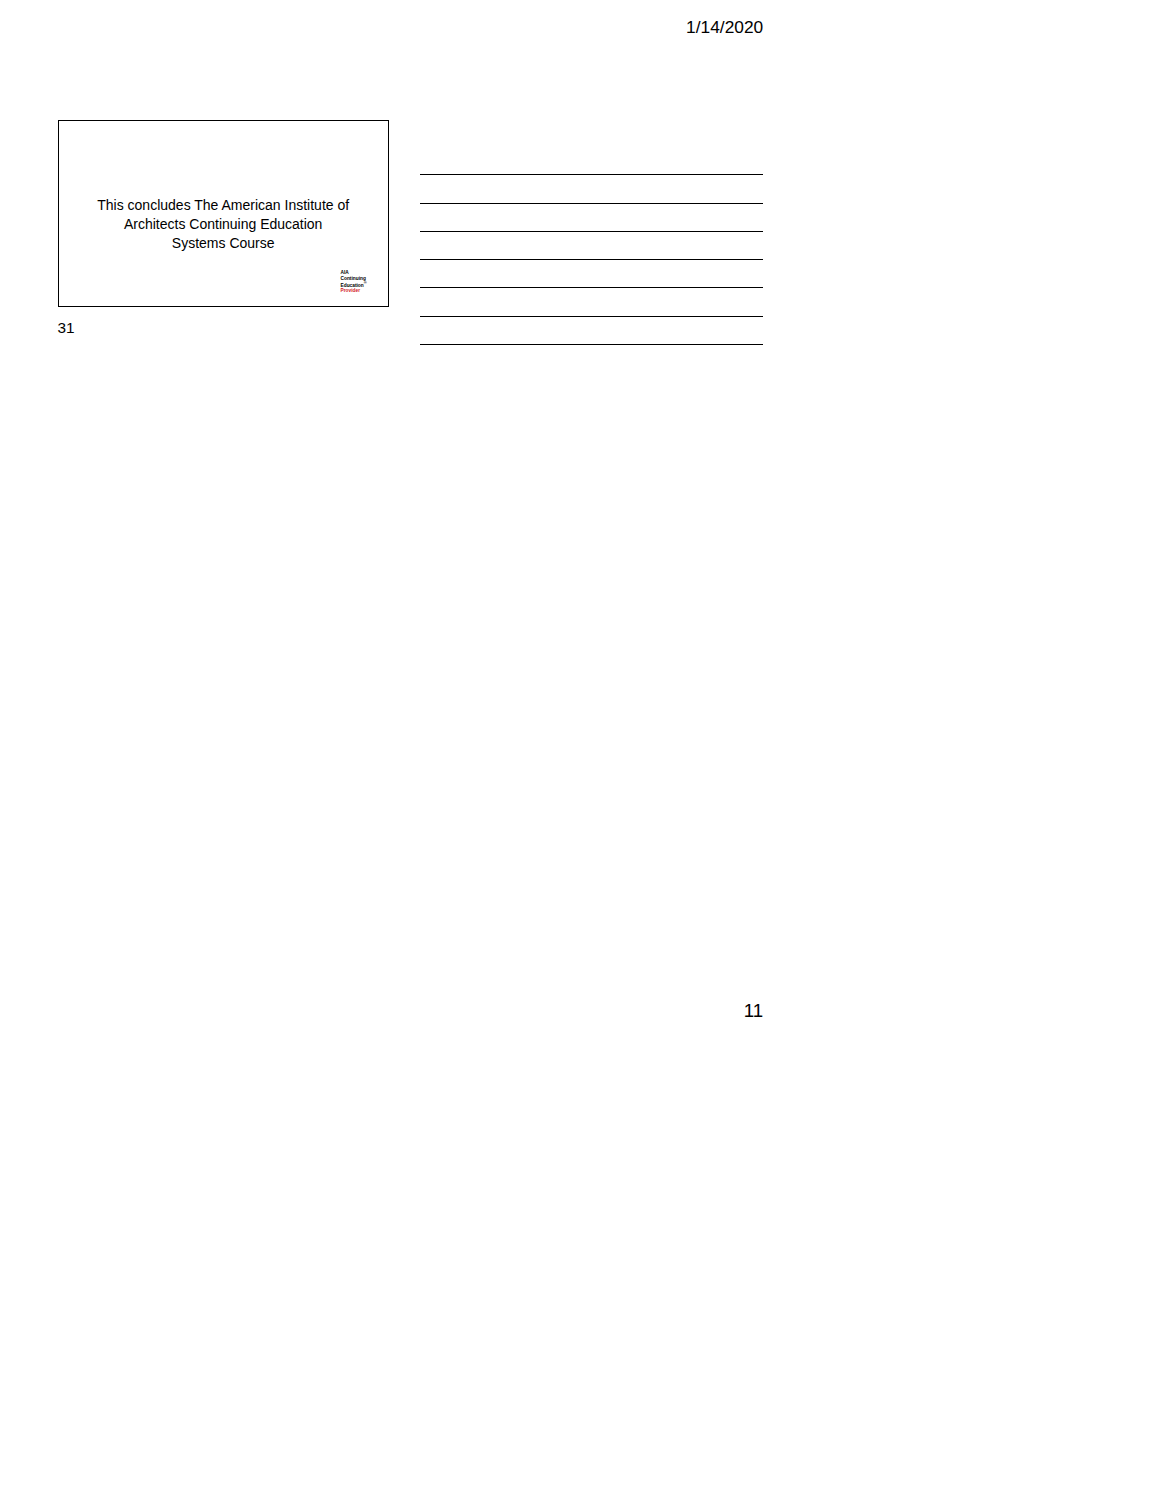1/14/2020
This concludes The American Institute of
Architects Continuing Education
Systems Course
AIA
Continuing
Education®
Provider
31
11